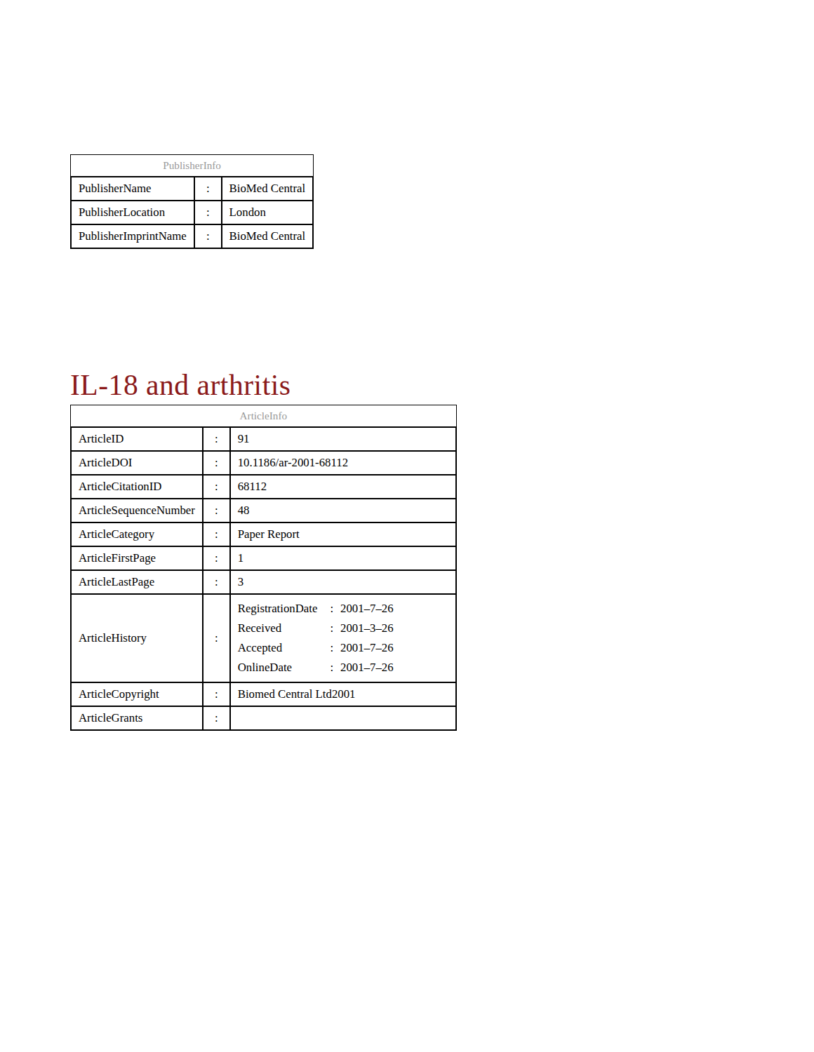PublisherInfo
| PublisherName | : | BioMed Central |
| PublisherLocation | : | London |
| PublisherImprintName | : | BioMed Central |
IL-18 and arthritis
ArticleInfo
| ArticleID | : | 91 |
| ArticleDOI | : | 10.1186/ar-2001-68112 |
| ArticleCitationID | : | 68112 |
| ArticleSequenceNumber | : | 48 |
| ArticleCategory | : | Paper Report |
| ArticleFirstPage | : | 1 |
| ArticleLastPage | : | 3 |
| ArticleHistory | : | / RegistrationDate / : / 2001–7–26 / / Received / : / 2001–3–26 / / Accepted / : / 2001–7–26 / / OnlineDate / : / 2001–7–26 / |
| ArticleCopyright | : | Biomed Central Ltd2001 |
| ArticleGrants | : | |